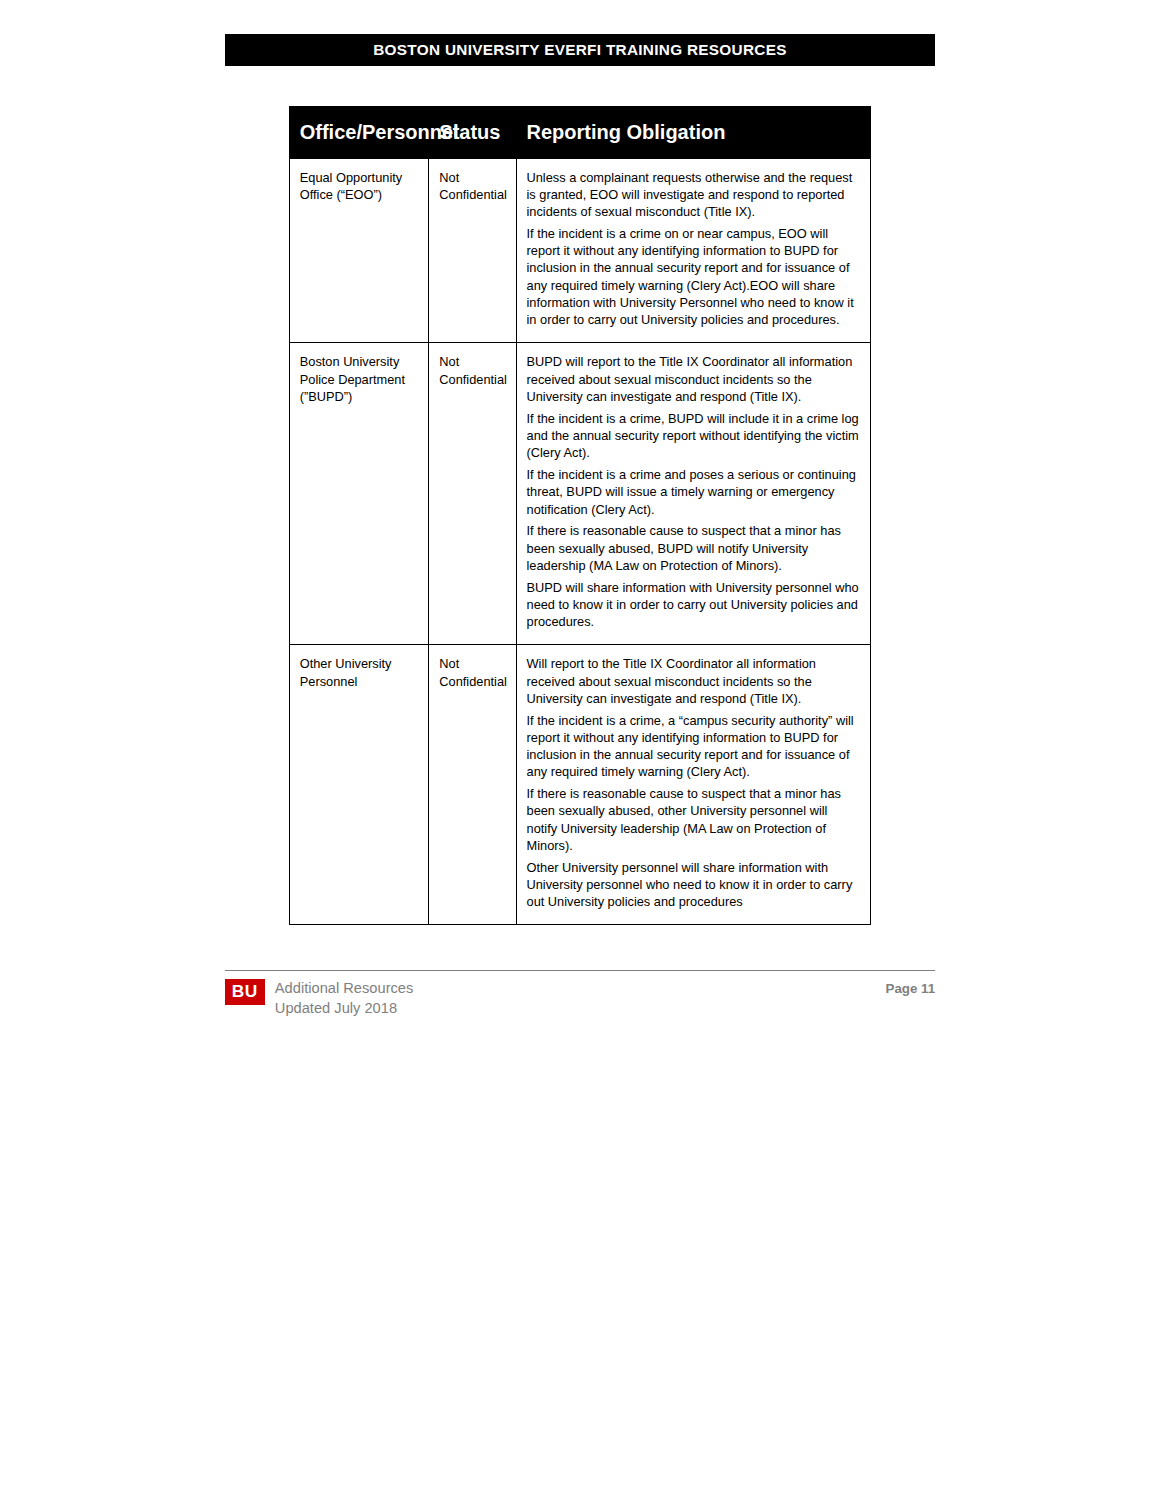BOSTON UNIVERSITY EVERFI TRAINING RESOURCES
| Office/Personnel | Status | Reporting Obligation |
| --- | --- | --- |
| Equal Opportunity Office (“EOO”) | Not Confidential | Unless a complainant requests otherwise and the request is granted, EOO will investigate and respond to reported incidents of sexual misconduct (Title IX). If the incident is a crime on or near campus, EOO will report it without any identifying information to BUPD for inclusion in the annual security report and for issuance of any required timely warning (Clery Act).EOO will share information with University Personnel who need to know it in order to carry out University policies and procedures. |
| Boston University Police Department (”BUPD”) | Not Confidential | BUPD will report to the Title IX Coordinator all information received about sexual misconduct incidents so the University can investigate and respond (Title IX). If the incident is a crime, BUPD will include it in a crime log and the annual security report without identifying the victim (Clery Act). If the incident is a crime and poses a serious or continuing threat, BUPD will issue a timely warning or emergency notification (Clery Act). If there is reasonable cause to suspect that a minor has been sexually abused, BUPD will notify University leadership (MA Law on Protection of Minors). BUPD will share information with University personnel who need to know it in order to carry out University policies and procedures. |
| Other University Personnel | Not Confidential | Will report to the Title IX Coordinator all information received about sexual misconduct incidents so the University can investigate and respond (Title IX). If the incident is a crime, a “campus security authority” will report it without any identifying information to BUPD for inclusion in the annual security report and for issuance of any required timely warning (Clery Act). If there is reasonable cause to suspect that a minor has been sexually abused, other University personnel will notify University leadership (MA Law on Protection of Minors). Other University personnel will share information with University personnel who need to know it in order to carry out University policies and procedures |
BU
Additional Resources
Updated July 2018
Page 11